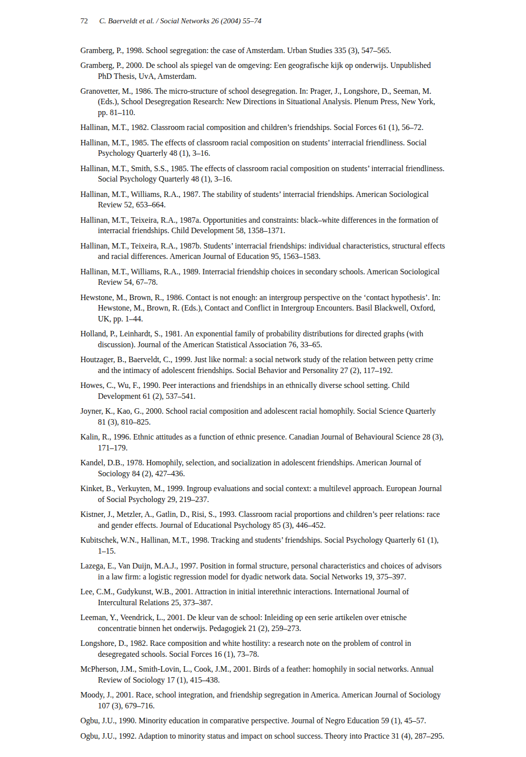72 C. Baerveldt et al. / Social Networks 26 (2004) 55–74
Gramberg, P., 1998. School segregation: the case of Amsterdam. Urban Studies 335 (3), 547–565.
Gramberg, P., 2000. De school als spiegel van de omgeving: Een geografische kijk op onderwijs. Unpublished PhD Thesis, UvA, Amsterdam.
Granovetter, M., 1986. The micro-structure of school desegregation. In: Prager, J., Longshore, D., Seeman, M. (Eds.), School Desegregation Research: New Directions in Situational Analysis. Plenum Press, New York, pp. 81–110.
Hallinan, M.T., 1982. Classroom racial composition and children’s friendships. Social Forces 61 (1), 56–72.
Hallinan, M.T., 1985. The effects of classroom racial composition on students’ interracial friendliness. Social Psychology Quarterly 48 (1), 3–16.
Hallinan, M.T., Smith, S.S., 1985. The effects of classroom racial composition on students’ interracial friendliness. Social Psychology Quarterly 48 (1), 3–16.
Hallinan, M.T., Williams, R.A., 1987. The stability of students’ interracial friendships. American Sociological Review 52, 653–664.
Hallinan, M.T., Teixeira, R.A., 1987a. Opportunities and constraints: black–white differences in the formation of interracial friendships. Child Development 58, 1358–1371.
Hallinan, M.T., Teixeira, R.A., 1987b. Students’ interracial friendships: individual characteristics, structural effects and racial differences. American Journal of Education 95, 1563–1583.
Hallinan, M.T., Williams, R.A., 1989. Interracial friendship choices in secondary schools. American Sociological Review 54, 67–78.
Hewstone, M., Brown, R., 1986. Contact is not enough: an intergroup perspective on the ‘contact hypothesis’. In: Hewstone, M., Brown, R. (Eds.), Contact and Conflict in Intergroup Encounters. Basil Blackwell, Oxford, UK, pp. 1–44.
Holland, P., Leinhardt, S., 1981. An exponential family of probability distributions for directed graphs (with discussion). Journal of the American Statistical Association 76, 33–65.
Houtzager, B., Baerveldt, C., 1999. Just like normal: a social network study of the relation between petty crime and the intimacy of adolescent friendships. Social Behavior and Personality 27 (2), 117–192.
Howes, C., Wu, F., 1990. Peer interactions and friendships in an ethnically diverse school setting. Child Development 61 (2), 537–541.
Joyner, K., Kao, G., 2000. School racial composition and adolescent racial homophily. Social Science Quarterly 81 (3), 810–825.
Kalin, R., 1996. Ethnic attitudes as a function of ethnic presence. Canadian Journal of Behavioural Science 28 (3), 171–179.
Kandel, D.B., 1978. Homophily, selection, and socialization in adolescent friendships. American Journal of Sociology 84 (2), 427–436.
Kinket, B., Verkuyten, M., 1999. Ingroup evaluations and social context: a multilevel approach. European Journal of Social Psychology 29, 219–237.
Kistner, J., Metzler, A., Gatlin, D., Risi, S., 1993. Classroom racial proportions and children’s peer relations: race and gender effects. Journal of Educational Psychology 85 (3), 446–452.
Kubitschek, W.N., Hallinan, M.T., 1998. Tracking and students’ friendships. Social Psychology Quarterly 61 (1), 1–15.
Lazega, E., Van Duijn, M.A.J., 1997. Position in formal structure, personal characteristics and choices of advisors in a law firm: a logistic regression model for dyadic network data. Social Networks 19, 375–397.
Lee, C.M., Gudykunst, W.B., 2001. Attraction in initial interethnic interactions. International Journal of Intercultural Relations 25, 373–387.
Leeman, Y., Veendrick, L., 2001. De kleur van de school: Inleiding op een serie artikelen over etnische concentratie binnen het onderwijs. Pedagogiek 21 (2), 259–273.
Longshore, D., 1982. Race composition and white hostility: a research note on the problem of control in desegregated schools. Social Forces 16 (1), 73–78.
McPherson, J.M., Smith-Lovin, L., Cook, J.M., 2001. Birds of a feather: homophily in social networks. Annual Review of Sociology 17 (1), 415–438.
Moody, J., 2001. Race, school integration, and friendship segregation in America. American Journal of Sociology 107 (3), 679–716.
Ogbu, J.U., 1990. Minority education in comparative perspective. Journal of Negro Education 59 (1), 45–57.
Ogbu, J.U., 1992. Adaption to minority status and impact on school success. Theory into Practice 31 (4), 287–295.